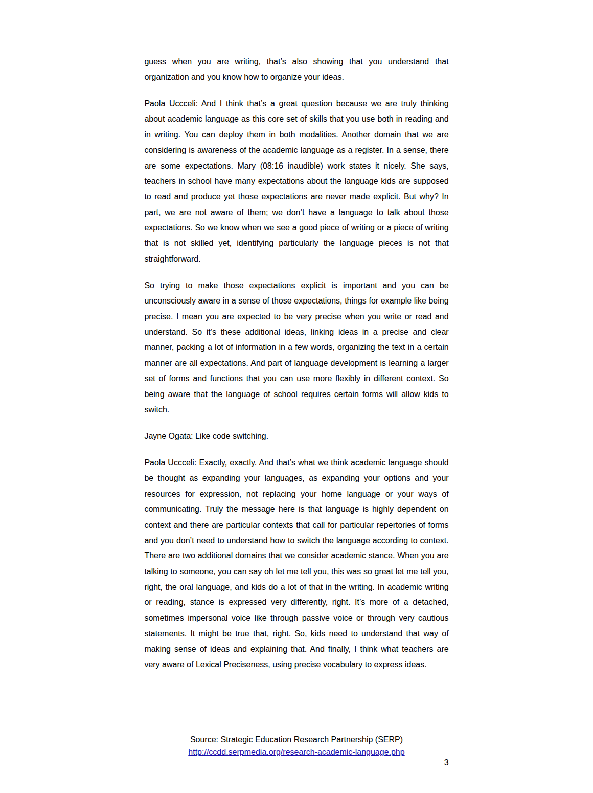guess when you are writing, that’s also showing that you understand that organization and you know how to organize your ideas.
Paola Uccceli: And I think that’s a great question because we are truly thinking about academic language as this core set of skills that you use both in reading and in writing. You can deploy them in both modalities. Another domain that we are considering is awareness of the academic language as a register. In a sense, there are some expectations. Mary (08:16 inaudible) work states it nicely. She says, teachers in school have many expectations about the language kids are supposed to read and produce yet those expectations are never made explicit. But why? In part, we are not aware of them; we don’t have a language to talk about those expectations. So we know when we see a good piece of writing or a piece of writing that is not skilled yet, identifying particularly the language pieces is not that straightforward.
So trying to make those expectations explicit is important and you can be unconsciously aware in a sense of those expectations, things for example like being precise. I mean you are expected to be very precise when you write or read and understand. So it’s these additional ideas, linking ideas in a precise and clear manner, packing a lot of information in a few words, organizing the text in a certain manner are all expectations. And part of language development is learning a larger set of forms and functions that you can use more flexibly in different context. So being aware that the language of school requires certain forms will allow kids to switch.
Jayne Ogata: Like code switching.
Paola Uccceli: Exactly, exactly. And that’s what we think academic language should be thought as expanding your languages, as expanding your options and your resources for expression, not replacing your home language or your ways of communicating. Truly the message here is that language is highly dependent on context and there are particular contexts that call for particular repertories of forms and you don’t need to understand how to switch the language according to context. There are two additional domains that we consider academic stance. When you are talking to someone, you can say oh let me tell you, this was so great let me tell you, right, the oral language, and kids do a lot of that in the writing. In academic writing or reading, stance is expressed very differently, right. It’s more of a detached, sometimes impersonal voice like through passive voice or through very cautious statements. It might be true that, right. So, kids need to understand that way of making sense of ideas and explaining that. And finally, I think what teachers are very aware of Lexical Preciseness, using precise vocabulary to express ideas.
Source: Strategic Education Research Partnership (SERP)
http://ccdd.serpmedia.org/research-academic-language.php
3